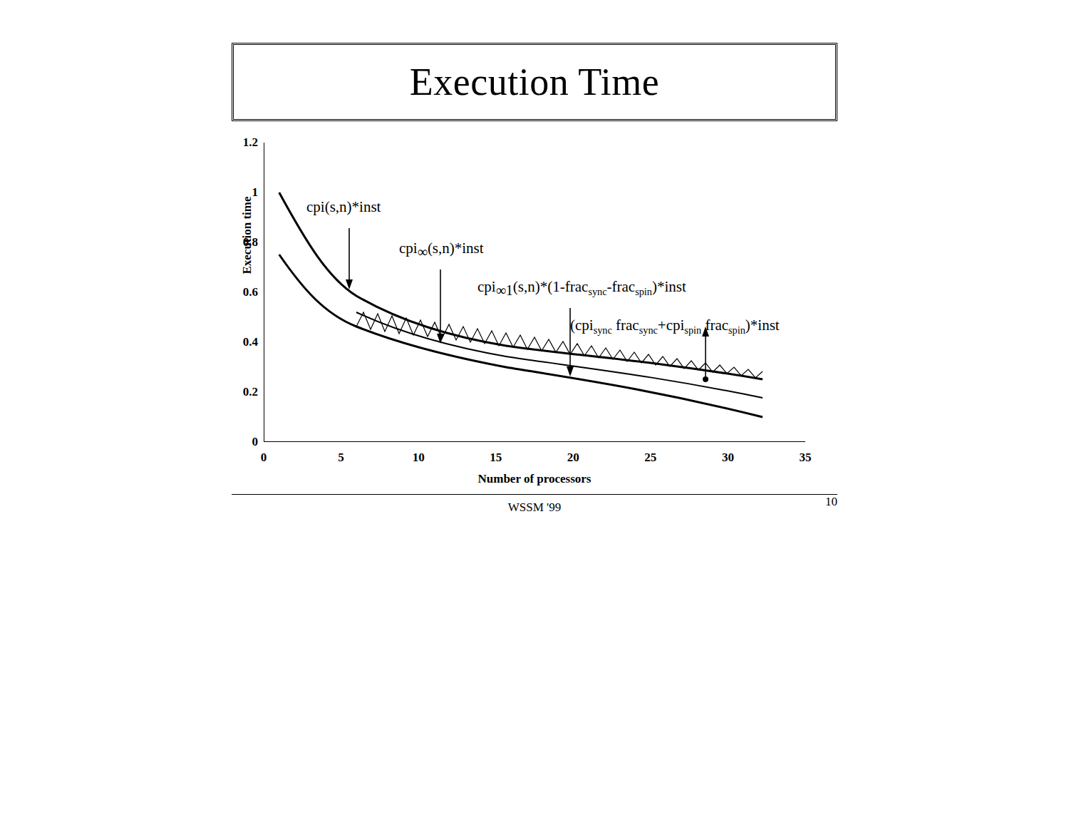Execution Time
Execution time
Number of processors
1.2 1 0.8 0.6 0.4 0.2 0
0 5 10 15 20 25 30 35
Upper curve: cpi(s,n)*inst (starts at y=1.0 at n=1)
cpi(s,n)*inst
cpi∞(s,n)*inst
cpi∞1(s,n)*(1-fracsync-fracspin)*inst
(cpisync fracsync+cpispin fracspin)*inst
WSSM '99
10